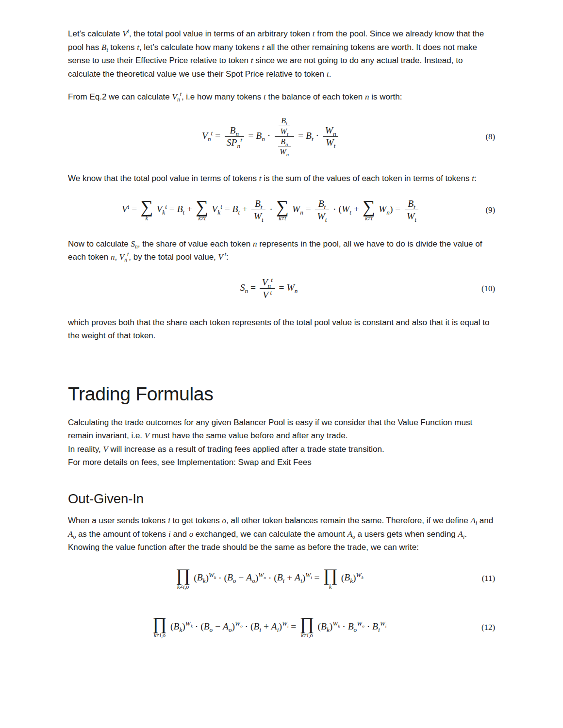Let’s calculate Vt, the total pool value in terms of an arbitrary token t from the pool. Since we already know that the pool has Bt tokens t, let’s calculate how many tokens t all the other remaining tokens are worth. It does not make sense to use their Effective Price relative to token t since we are not going to do any actual trade. Instead, to calculate the theoretical value we use their Spot Price relative to token t.
From Eq.2 we can calculate Vnt, i.e how many tokens t the balance of each token n is worth:
Vnt = Bn SPnt = Bn · Bt Wt Bn Wn = Bt · Wn Wt
(8)
We know that the total pool value in terms of tokens t is the sum of the values of each token in terms of tokens t:
Vt = ∑k Vkt = Bt + ∑k≠t Vkt = Bt + Bt Wt · ∑k≠t Wn = Bt Wt · (Wt + ∑k≠t Wn) = Bt Wt
(9)
Now to calculate Sn, the share of value each token n represents in the pool, all we have to do is divide the value of each token n, Vnt, by the total pool value, V t:
Sn = Vnt V t = Wn
(10)
which proves both that the share each token represents of the total pool value is constant and also that it is equal to the weight of that token.
Trading Formulas
Calculating the trade outcomes for any given Balancer Pool is easy if we consider that the Value Function must remain invariant, i.e. V must have the same value before and after any trade.
In reality, V will increase as a result of trading fees applied after a trade state transition.
For more details on fees, see Implementation: Swap and Exit Fees
Out-Given-In
When a user sends tokens i to get tokens o, all other token balances remain the same. Therefore, if we define Ai and Ao as the amount of tokens i and o exchanged, we can calculate the amount Ao a users gets when sending Ai. Knowing the value function after the trade should be the same as before the trade, we can write:
∏k≠i,o (Bk)Wk · (Bo − Ao)Wo · (Bi + Ai)Wi = ∏k (Bk)Wk
(11)
∏k≠i,o (Bk)Wk · (Bo − Ao)Wo · (Bi + Ai)Wi = ∏k≠i,o (Bk)Wk · BoWo · BiWi
(12)